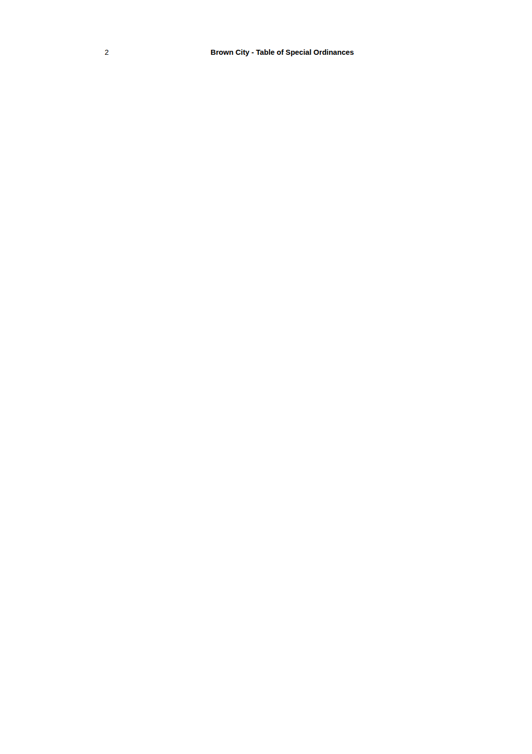2 Brown City - Table of Special Ordinances